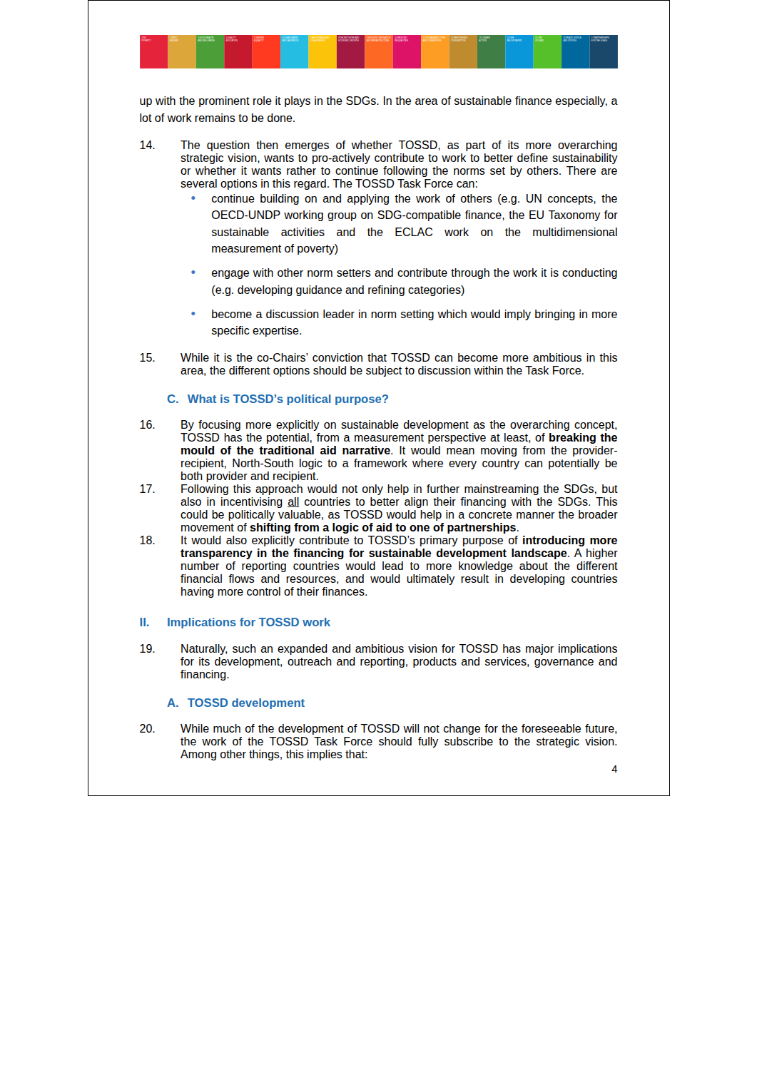up with the prominent role it plays in the SDGs. In the area of sustainable finance especially, a lot of work remains to be done.
14.
The question then emerges of whether TOSSD, as part of its more overarching strategic vision, wants to pro-actively contribute to work to better define sustainability or whether it wants rather to continue following the norms set by others. There are several options in this regard. The TOSSD Task Force can:
continue building on and applying the work of others (e.g. UN concepts, the OECD-UNDP working group on SDG-compatible finance, the EU Taxonomy for sustainable activities and the ECLAC work on the multidimensional measurement of poverty)
engage with other norm setters and contribute through the work it is conducting (e.g. developing guidance and refining categories)
become a discussion leader in norm setting which would imply bringing in more specific expertise.
15.
While it is the co-Chairs’ conviction that TOSSD can become more ambitious in this area, the different options should be subject to discussion within the Task Force.
C. What is TOSSD’s political purpose?
16.
By focusing more explicitly on sustainable development as the overarching concept, TOSSD has the potential, from a measurement perspective at least, of breaking the mould of the traditional aid narrative. It would mean moving from the provider-recipient, North-South logic to a framework where every country can potentially be both provider and recipient.
17.
Following this approach would not only help in further mainstreaming the SDGs, but also in incentivising all countries to better align their financing with the SDGs. This could be politically valuable, as TOSSD would help in a concrete manner the broader movement of shifting from a logic of aid to one of partnerships.
18.
It would also explicitly contribute to TOSSD’s primary purpose of introducing more transparency in the financing for sustainable development landscape. A higher number of reporting countries would lead to more knowledge about the different financial flows and resources, and would ultimately result in developing countries having more control of their finances.
II. Implications for TOSSD work
19.
Naturally, such an expanded and ambitious vision for TOSSD has major implications for its development, outreach and reporting, products and services, governance and financing.
A. TOSSD development
20.
While much of the development of TOSSD will not change for the foreseeable future, the work of the TOSSD Task Force should fully subscribe to the strategic vision. Among other things, this implies that:
4